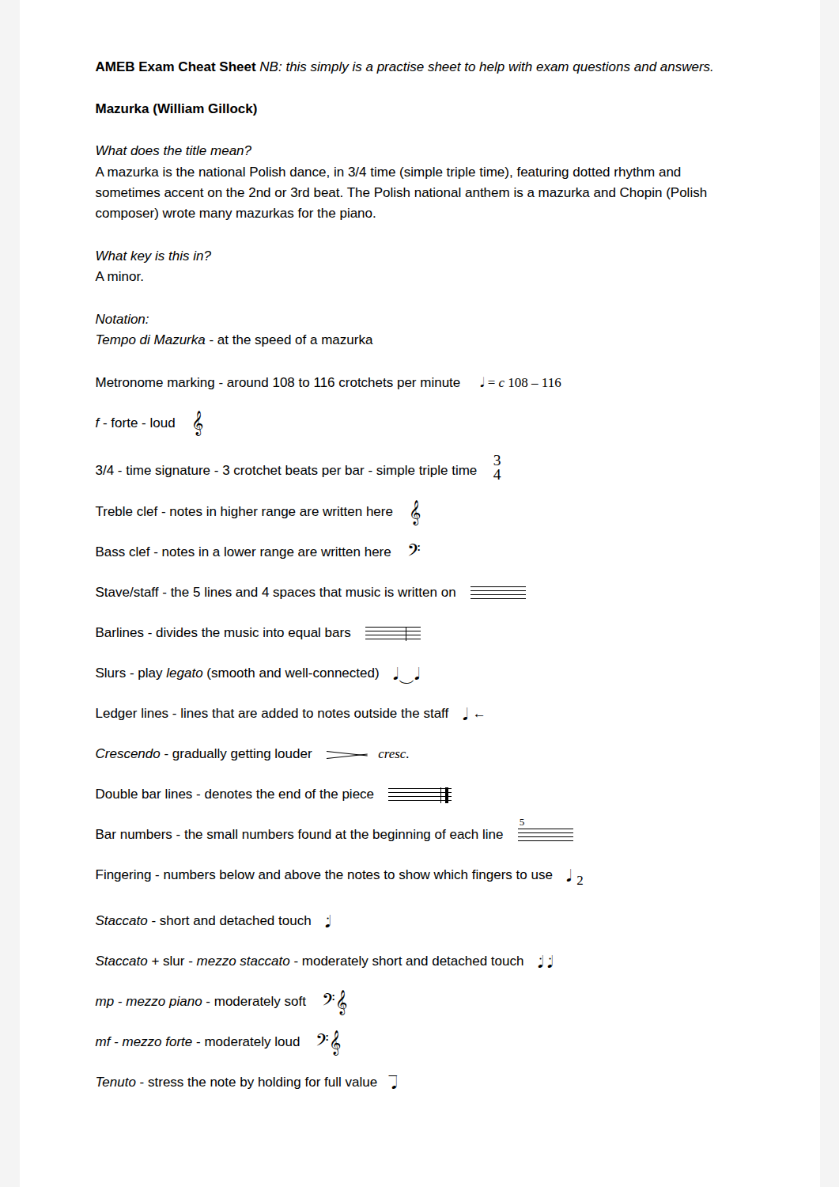AMEB Exam Cheat Sheet NB: this simply is a practise sheet to help with exam questions and answers.
Mazurka (William Gillock)
What does the title mean?
A mazurka is the national Polish dance, in 3/4 time (simple triple time), featuring dotted rhythm and sometimes accent on the 2nd or 3rd beat. The Polish national anthem is a mazurka and Chopin (Polish composer) wrote many mazurkas for the piano.
What key is this in?
A minor.
Notation:
Tempo di Mazurka - at the speed of a mazurka
Metronome marking
- around 108 to 116 crotchets per minute
𝅘𝅥 = c 108 – 116
f - forte
- loud
𝄞
3/4 - time signature
- 3 crotchet beats per bar - simple triple time
34
Treble clef
- notes in higher range are written here
𝄞
Bass clef
- notes in a lower range are written here
𝄢
Stave/staff
- the 5 lines and 4 spaces that music is written on
Barlines
- divides the music into equal bars
Slurs
- play legato (smooth and well-connected)
𝅘𝅥‿𝅘𝅥
Ledger lines
- lines that are added to notes outside the staff
𝅘𝅥←
Crescendo
- gradually getting louder
cresc.
Double bar lines
- denotes the end of the piece
Bar numbers
- the small numbers found at the beginning of each line
Fingering
- numbers below and above the notes to show which fingers to use
𝅘𝅥2
Staccato
- short and detached touch
𝅘𝅥̇
Staccato + slur - mezzo staccato
- moderately short and detached touch
𝅘𝅥̇ 𝅘𝅥̇
mp - mezzo piano
- moderately soft
𝄢𝄞
mf - mezzo forte
- moderately loud
𝄢𝄞
Tenuto
- stress the note by holding for full value
𝅘𝅥̅